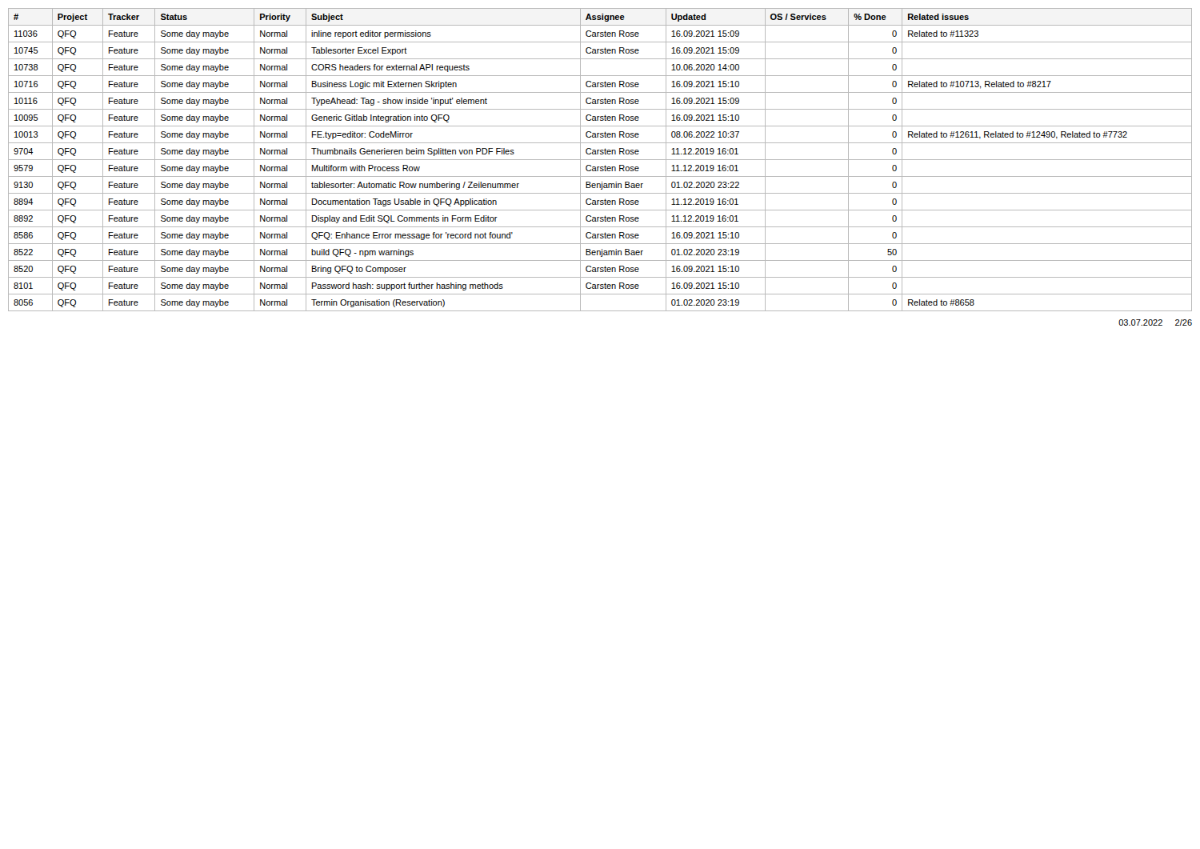| # | Project | Tracker | Status | Priority | Subject | Assignee | Updated | OS / Services | % Done | Related issues |
| --- | --- | --- | --- | --- | --- | --- | --- | --- | --- | --- |
| 11036 | QFQ | Feature | Some day maybe | Normal | inline report editor permissions | Carsten Rose | 16.09.2021 15:09 | | 0 | Related to #11323 |
| 10745 | QFQ | Feature | Some day maybe | Normal | Tablesorter Excel Export | Carsten Rose | 16.09.2021 15:09 | | 0 | |
| 10738 | QFQ | Feature | Some day maybe | Normal | CORS headers for external API requests | | 10.06.2020 14:00 | | 0 | |
| 10716 | QFQ | Feature | Some day maybe | Normal | Business Logic mit Externen Skripten | Carsten Rose | 16.09.2021 15:10 | | 0 | Related to #10713, Related to #8217 |
| 10116 | QFQ | Feature | Some day maybe | Normal | TypeAhead: Tag - show inside 'input' element | Carsten Rose | 16.09.2021 15:09 | | 0 | |
| 10095 | QFQ | Feature | Some day maybe | Normal | Generic Gitlab Integration into QFQ | Carsten Rose | 16.09.2021 15:10 | | 0 | |
| 10013 | QFQ | Feature | Some day maybe | Normal | FE.typ=editor: CodeMirror | Carsten Rose | 08.06.2022 10:37 | | 0 | Related to #12611, Related to #12490, Related to #7732 |
| 9704 | QFQ | Feature | Some day maybe | Normal | Thumbnails Generieren beim Splitten von PDF Files | Carsten Rose | 11.12.2019 16:01 | | 0 | |
| 9579 | QFQ | Feature | Some day maybe | Normal | Multiform with Process Row | Carsten Rose | 11.12.2019 16:01 | | 0 | |
| 9130 | QFQ | Feature | Some day maybe | Normal | tablesorter: Automatic Row numbering / Zeilenummer | Benjamin Baer | 01.02.2020 23:22 | | 0 | |
| 8894 | QFQ | Feature | Some day maybe | Normal | Documentation Tags Usable in QFQ Application | Carsten Rose | 11.12.2019 16:01 | | 0 | |
| 8892 | QFQ | Feature | Some day maybe | Normal | Display and Edit SQL Comments in Form Editor | Carsten Rose | 11.12.2019 16:01 | | 0 | |
| 8586 | QFQ | Feature | Some day maybe | Normal | QFQ: Enhance Error message for 'record not found' | Carsten Rose | 16.09.2021 15:10 | | 0 | |
| 8522 | QFQ | Feature | Some day maybe | Normal | build QFQ - npm warnings | Benjamin Baer | 01.02.2020 23:19 | | 50 | |
| 8520 | QFQ | Feature | Some day maybe | Normal | Bring QFQ to Composer | Carsten Rose | 16.09.2021 15:10 | | 0 | |
| 8101 | QFQ | Feature | Some day maybe | Normal | Password hash: support further hashing methods | Carsten Rose | 16.09.2021 15:10 | | 0 | |
| 8056 | QFQ | Feature | Some day maybe | Normal | Termin Organisation (Reservation) | | 01.02.2020 23:19 | | 0 | Related to #8658 |
03.07.2022 2/26